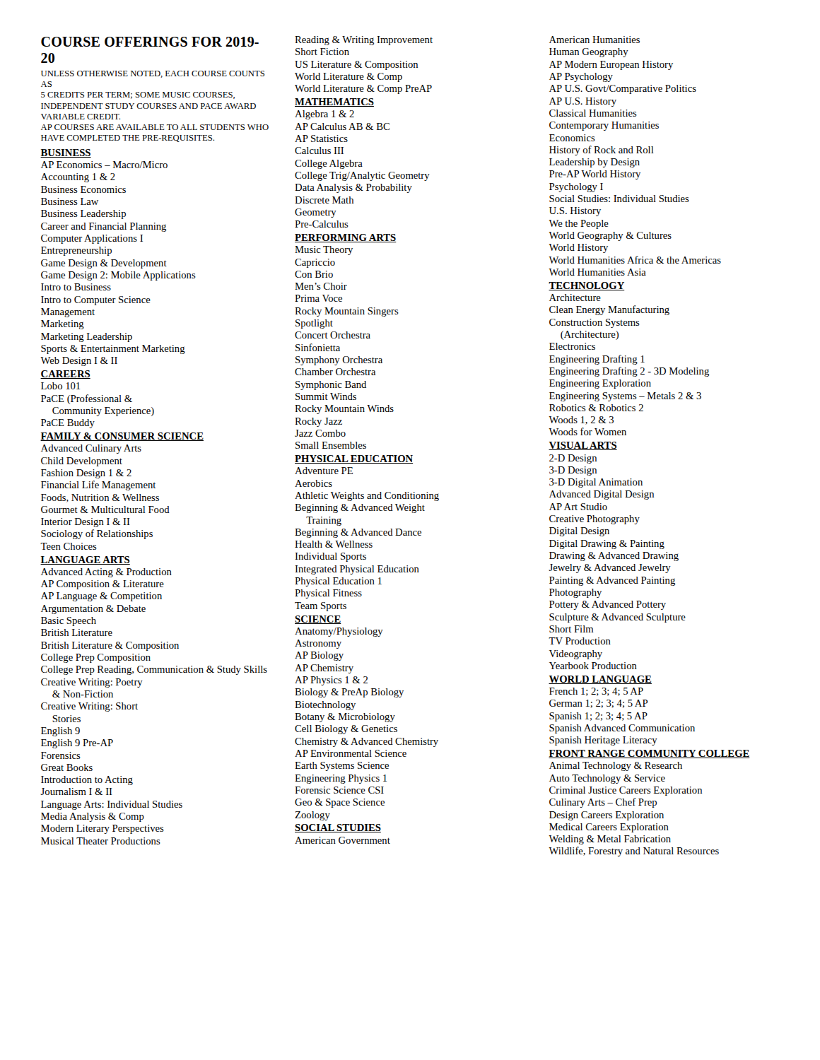COURSE OFFERINGS FOR 2019-20
Unless otherwise noted, each course counts as
5 credits per term; some music courses, independent study courses and PaCE award variable credit.
AP courses are available to all students who have completed the pre-requisites.
Business
AP Economics – Macro/Micro
Accounting 1 & 2
Business Economics
Business Law
Business Leadership
Career and Financial Planning
Computer Applications I
Entrepreneurship
Game Design & Development
Game Design 2: Mobile Applications
Intro to Business
Intro to Computer Science
Management
Marketing
Marketing Leadership
Sports & Entertainment Marketing
Web Design I & II
Careers
Lobo 101
PaCE (Professional &
Community Experience)
PaCE Buddy
Family & Consumer Science
Advanced Culinary Arts
Child Development
Fashion Design 1 & 2
Financial Life Management
Foods, Nutrition & Wellness
Gourmet & Multicultural Food
Interior Design I & II
Sociology of Relationships
Teen Choices
Language Arts
Advanced Acting & Production
AP Composition & Literature
AP Language & Competition
Argumentation & Debate
Basic Speech
British Literature
British Literature & Composition
College Prep Composition
College Prep Reading, Communication & Study Skills
Creative Writing: Poetry
& Non-Fiction
Creative Writing: Short
Stories
English 9
English 9 Pre-AP
Forensics
Great Books
Introduction to Acting
Journalism I & II
Language Arts: Individual Studies
Media Analysis & Comp
Modern Literary Perspectives
Musical Theater Productions
Reading & Writing Improvement
Short Fiction
US Literature & Composition
World Literature & Comp
World Literature & Comp PreAP
Mathematics
Algebra 1 & 2
AP Calculus AB & BC
AP Statistics
Calculus III
College Algebra
College Trig/Analytic Geometry
Data Analysis & Probability
Discrete Math
Geometry
Pre-Calculus
Performing Arts
Music Theory
Capriccio
Con Brio
Men’s Choir
Prima Voce
Rocky Mountain Singers
Spotlight
Concert Orchestra
Sinfonietta
Symphony Orchestra
Chamber Orchestra
Symphonic Band
Summit Winds
Rocky Mountain Winds
Rocky Jazz
Jazz Combo
Small Ensembles
Physical Education
Adventure PE
Aerobics
Athletic Weights and Conditioning
Beginning & Advanced Weight
Training
Beginning & Advanced Dance
Health & Wellness
Individual Sports
Integrated Physical Education
Physical Education 1
Physical Fitness
Team Sports
Science
Anatomy/Physiology
Astronomy
AP Biology
AP Chemistry
AP Physics 1 & 2
Biology & PreAp Biology
Biotechnology
Botany & Microbiology
Cell Biology & Genetics
Chemistry & Advanced Chemistry
AP Environmental Science
Earth Systems Science
Engineering Physics 1
Forensic Science CSI
Geo & Space Science
Zoology
Social Studies
American Government
American Humanities
Human Geography
AP Modern European History
AP Psychology
AP U.S. Govt/Comparative Politics
AP U.S. History
Classical Humanities
Contemporary Humanities
Economics
History of Rock and Roll
Leadership by Design
Pre-AP World History
Psychology I
Social Studies: Individual Studies
U.S. History
We the People
World Geography & Cultures
World History
World Humanities Africa & the Americas
World Humanities Asia
Technology
Architecture
Clean Energy Manufacturing
Construction Systems
(Architecture)
Electronics
Engineering Drafting 1
Engineering Drafting 2 - 3D Modeling
Engineering Exploration
Engineering Systems – Metals 2 & 3
Robotics & Robotics 2
Woods 1, 2 & 3
Woods for Women
Visual Arts
2-D Design
3-D Design
3-D Digital Animation
Advanced Digital Design
AP Art Studio
Creative Photography
Digital Design
Digital Drawing & Painting
Drawing & Advanced Drawing
Jewelry & Advanced Jewelry
Painting & Advanced Painting
Photography
Pottery & Advanced Pottery
Sculpture & Advanced Sculpture
Short Film
TV Production
Videography
Yearbook Production
World Language
French 1; 2; 3; 4; 5 AP
German 1; 2; 3; 4; 5 AP
Spanish 1; 2; 3; 4; 5 AP
Spanish Advanced Communication
Spanish Heritage Literacy
Front Range Community College
Animal Technology & Research
Auto Technology & Service
Criminal Justice Careers Exploration
Culinary Arts – Chef Prep
Design Careers Exploration
Medical Careers Exploration
Welding & Metal Fabrication
Wildlife, Forestry and Natural Resources